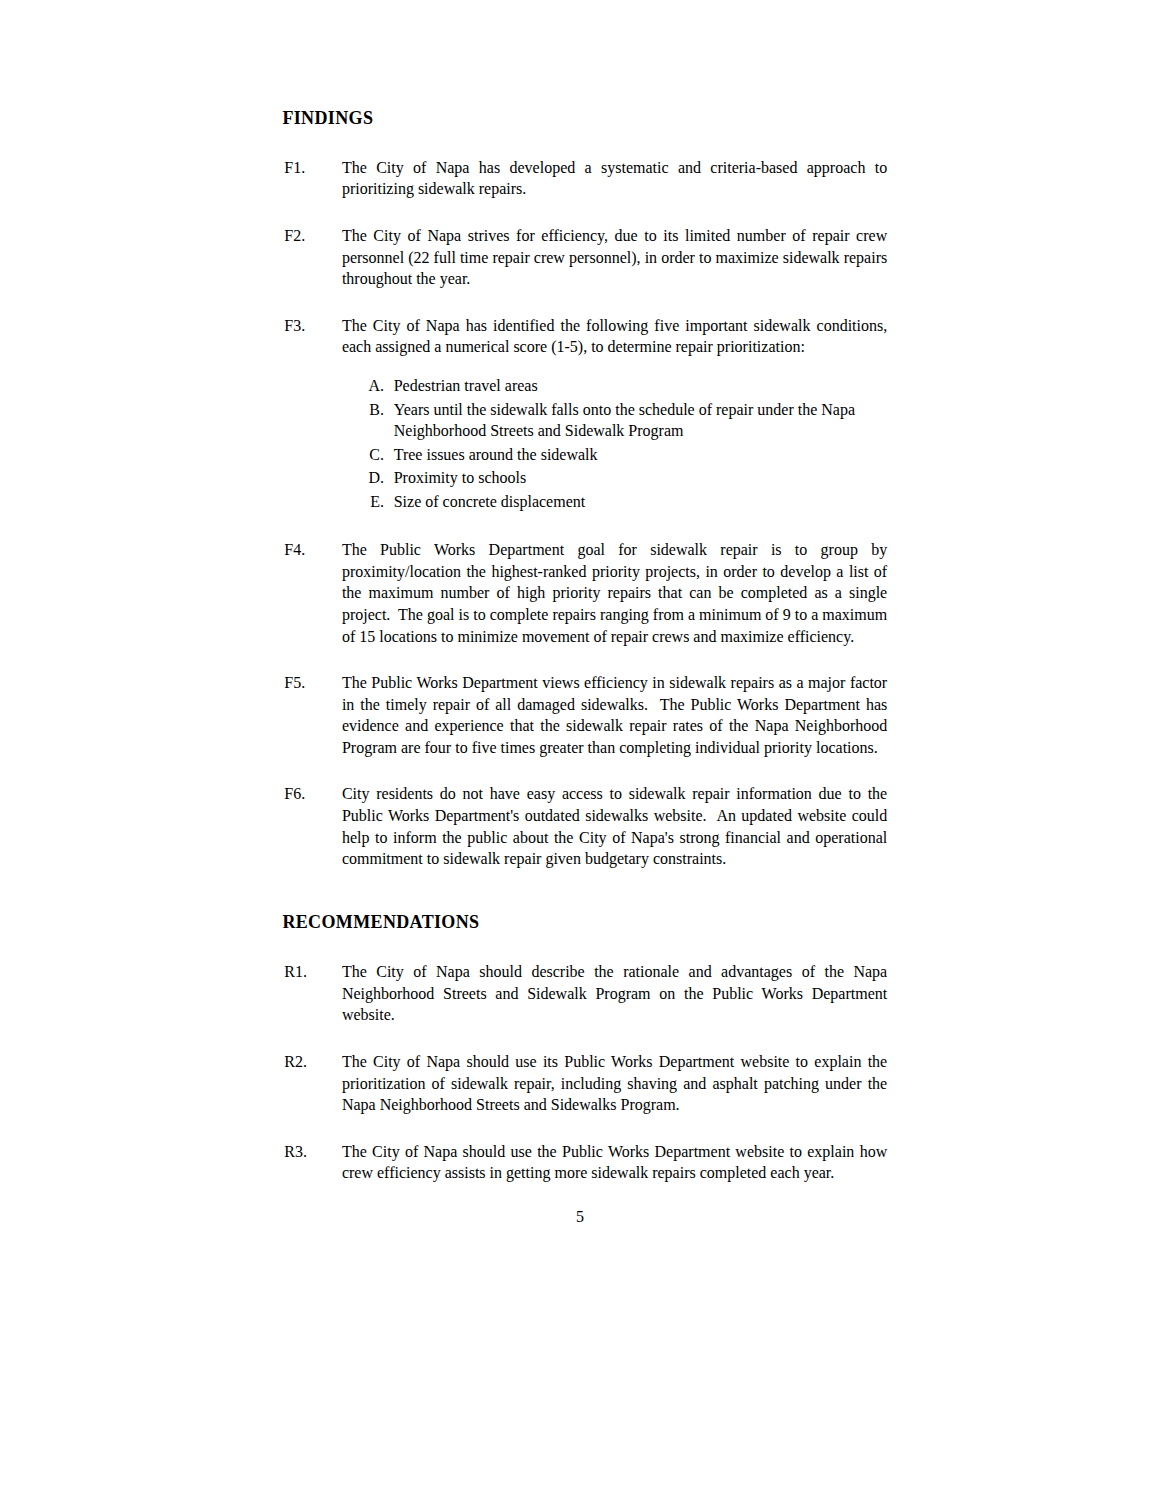FINDINGS
F1.
The City of Napa has developed a systematic and criteria-based approach to prioritizing sidewalk repairs.
F2.
The City of Napa strives for efficiency, due to its limited number of repair crew personnel (22 full time repair crew personnel), in order to maximize sidewalk repairs throughout the year.
F3.
The City of Napa has identified the following five important sidewalk conditions, each assigned a numerical score (1-5), to determine repair prioritization:
Pedestrian travel areas
Years until the sidewalk falls onto the schedule of repair under the Napa Neighborhood Streets and Sidewalk Program
Tree issues around the sidewalk
Proximity to schools
Size of concrete displacement
F4.
The Public Works Department goal for sidewalk repair is to group by proximity/location the highest-ranked priority projects, in order to develop a list of the maximum number of high priority repairs that can be completed as a single project. The goal is to complete repairs ranging from a minimum of 9 to a maximum of 15 locations to minimize movement of repair crews and maximize efficiency.
F5.
The Public Works Department views efficiency in sidewalk repairs as a major factor in the timely repair of all damaged sidewalks. The Public Works Department has evidence and experience that the sidewalk repair rates of the Napa Neighborhood Program are four to five times greater than completing individual priority locations.
F6.
City residents do not have easy access to sidewalk repair information due to the Public Works Department's outdated sidewalks website. An updated website could help to inform the public about the City of Napa's strong financial and operational commitment to sidewalk repair given budgetary constraints.
RECOMMENDATIONS
R1.
The City of Napa should describe the rationale and advantages of the Napa Neighborhood Streets and Sidewalk Program on the Public Works Department website.
R2.
The City of Napa should use its Public Works Department website to explain the prioritization of sidewalk repair, including shaving and asphalt patching under the Napa Neighborhood Streets and Sidewalks Program.
R3.
The City of Napa should use the Public Works Department website to explain how crew efficiency assists in getting more sidewalk repairs completed each year.
5